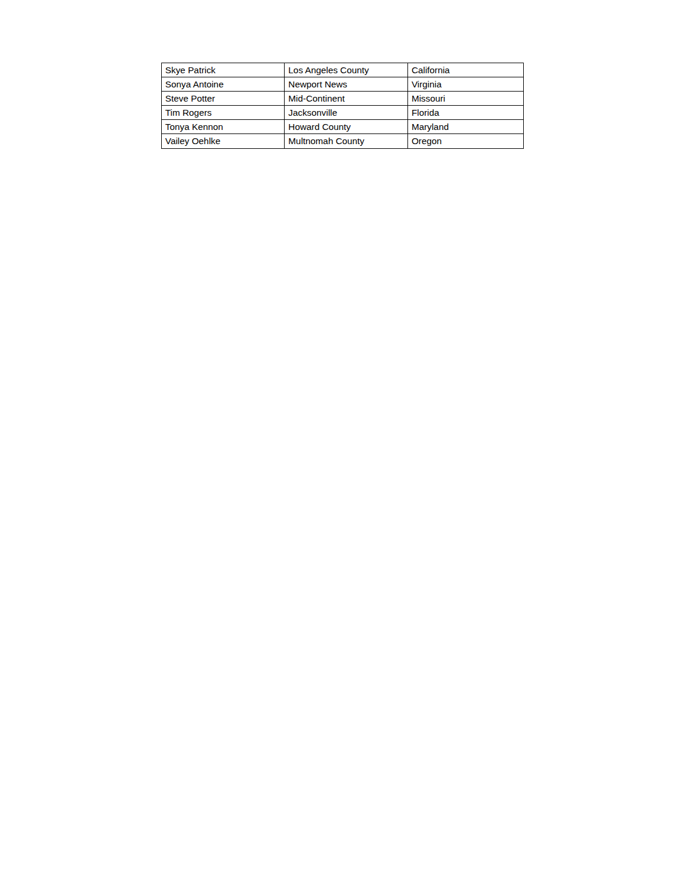| Skye Patrick | Los Angeles County | California |
| Sonya Antoine | Newport News | Virginia |
| Steve Potter | Mid-Continent | Missouri |
| Tim Rogers | Jacksonville | Florida |
| Tonya Kennon | Howard County | Maryland |
| Vailey Oehlke | Multnomah County | Oregon |